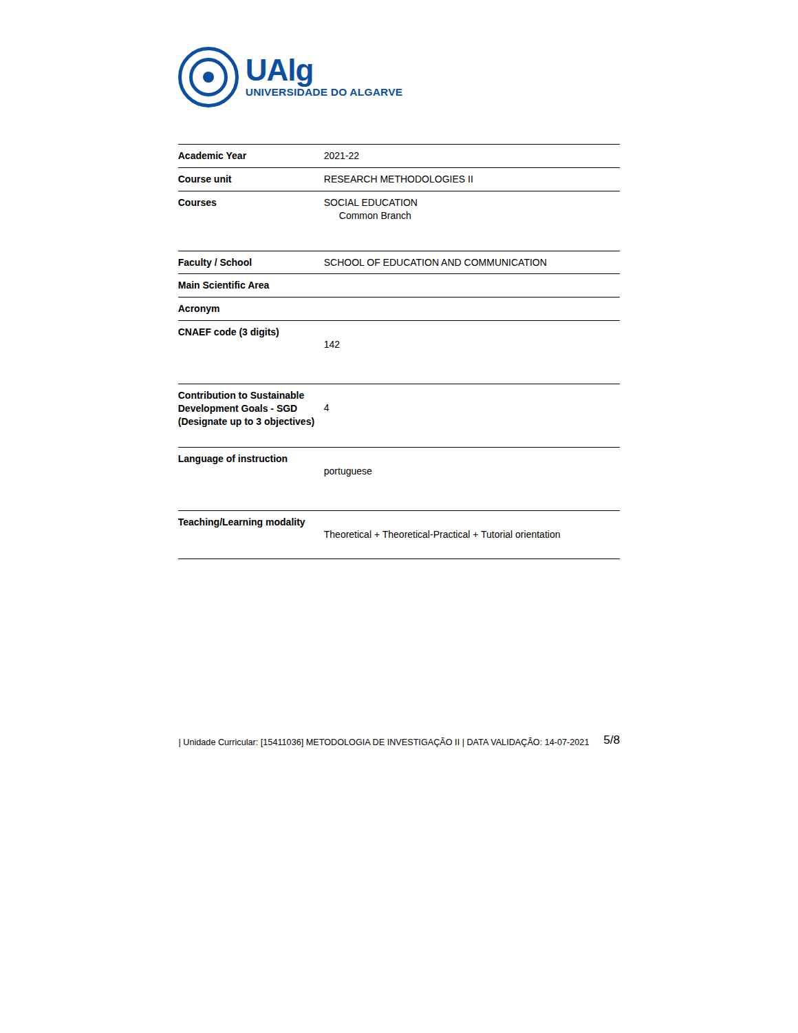UAlg
UNIVERSIDADE DO ALGARVE
| Academic Year | 2021-22 |
| Course unit | RESEARCH METHODOLOGIES II |
| Courses | SOCIAL EDUCATION Common Branch |
| Faculty / School | SCHOOL OF EDUCATION AND COMMUNICATION |
| Main Scientific Area | |
| Acronym | |
| CNAEF code (3 digits) | 142 |
| Contribution to Sustainable Development Goals - SGD (Designate up to 3 objectives) | 4 |
| Language of instruction | portuguese |
| Teaching/Learning modality | Theoretical + Theoretical-Practical + Tutorial orientation |
| Unidade Curricular: [15411036] METODOLOGIA DE INVESTIGAÇÃO II | DATA VALIDAÇÃO: 14-07-2021
5/8